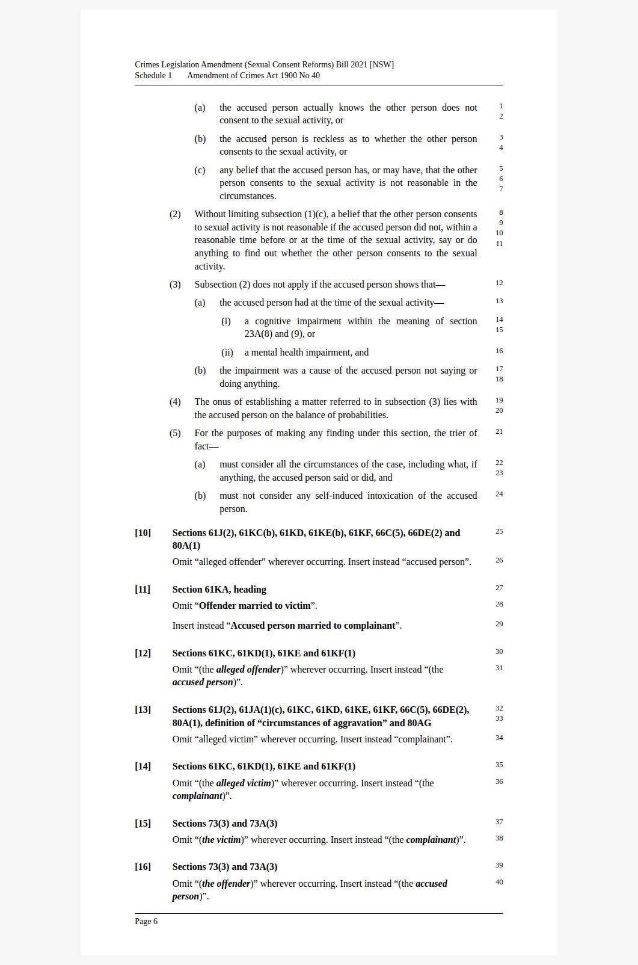Crimes Legislation Amendment (Sexual Consent Reforms) Bill 2021 [NSW] Schedule 1 Amendment of Crimes Act 1900 No 40
(a)
the accused person actually knows the other person does not consent to the sexual activity, or
12
(b)
the accused person is reckless as to whether the other person consents to the sexual activity, or
34
(c)
any belief that the accused person has, or may have, that the other person consents to the sexual activity is not reasonable in the circumstances.
567
(2)
Without limiting subsection (1)(c), a belief that the other person consents to sexual activity is not reasonable if the accused person did not, within a reasonable time before or at the time of the sexual activity, say or do anything to find out whether the other person consents to the sexual activity.
891011
(3)
Subsection (2) does not apply if the accused person shows that—
12
(a)
the accused person had at the time of the sexual activity—
13
(i)
a cognitive impairment within the meaning of section 23A(8) and (9), or
1415
(ii)
a mental health impairment, and
16
(b)
the impairment was a cause of the accused person not saying or doing anything.
1718
(4)
The onus of establishing a matter referred to in subsection (3) lies with the accused person on the balance of probabilities.
1920
(5)
For the purposes of making any finding under this section, the trier of fact—
21
(a)
must consider all the circumstances of the case, including what, if anything, the accused person said or did, and
2223
(b)
must not consider any self-induced intoxication of the accused person.
24
[10]
Sections 61J(2), 61KC(b), 61KD, 61KE(b), 61KF, 66C(5), 66DE(2) and 80A(1)
25
Omit “alleged offender” wherever occurring. Insert instead “accused person”.
26
[11]
Section 61KA, heading
27
Omit “Offender married to victim”.
28
Insert instead “Accused person married to complainant”.
29
[12]
Sections 61KC, 61KD(1), 61KE and 61KF(1)
30
Omit “(the alleged offender)” wherever occurring. Insert instead “(the accused person)”.
31
[13]
Sections 61J(2), 61JA(1)(c), 61KC, 61KD, 61KE, 61KF, 66C(5), 66DE(2), 80A(1), definition of “circumstances of aggravation” and 80AG
3233
Omit “alleged victim” wherever occurring. Insert instead “complainant”.
34
[14]
Sections 61KC, 61KD(1), 61KE and 61KF(1)
35
Omit “(the alleged victim)” wherever occurring. Insert instead “(the complainant)”.
36
[15]
Sections 73(3) and 73A(3)
37
Omit “(the victim)” wherever occurring. Insert instead “(the complainant)”.
38
[16]
Sections 73(3) and 73A(3)
39
Omit “(the offender)” wherever occurring. Insert instead “(the accused person)”.
40
Page 6